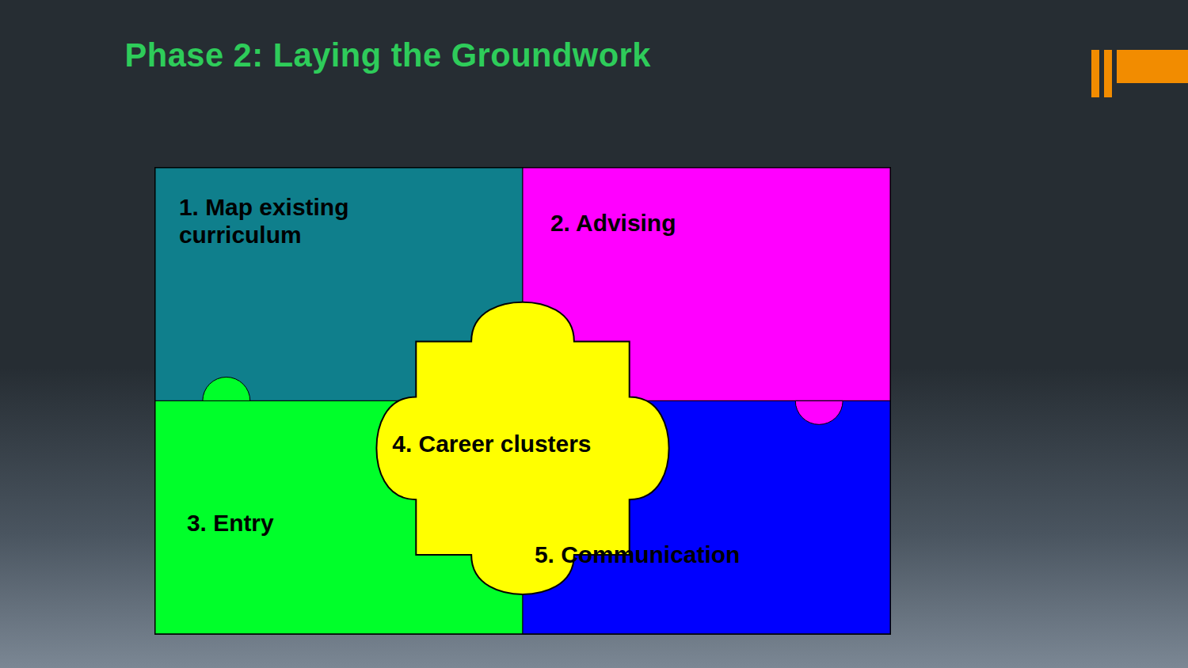Phase 2: Laying the Groundwork
1. Map existing curriculum 2. Advising 3. Entry 4. Career clusters 5. Communication